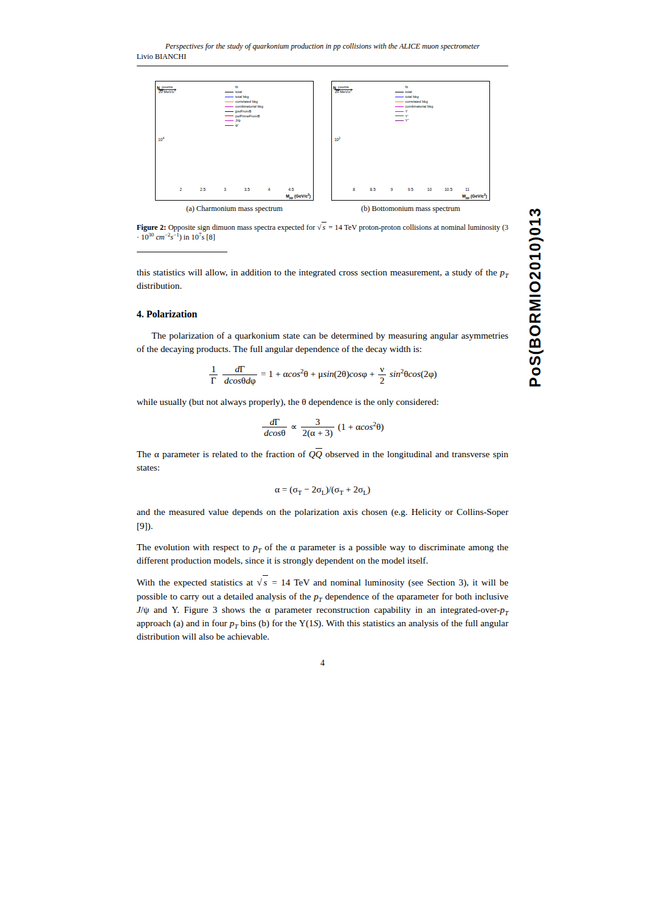Perspectives for the study of quarkonium production in pp collisions with the ALICE muon spectrometer Livio BIANCHI
PoS(BORMIO2010)013
counts 20 MeV/c2
Nμμ
fit total total bkg correlated bkg combinatorial bkg jpsiFromB psiPrimeFromB J/ψ ψ'
104
2 2.5 3 3.5 4 4.5
Mμμ (GeV/c2)
(a) Charmonium mass spectrum
counts 20 MeV/c2
Nμμ
fit total total bkg correlated bkg combinatorial bkg Υ Υ' Υ''
102
8 8.5 9 9.5 10 10.5 11
Mμμ (GeV/c2)
(b) Bottomonium mass spectrum
Figure 2: Opposite sign dimuon mass spectra expected for √s = 14 TeV proton-proton collisions at nominal luminosity (3 · 1030 cm−2s−1) in 107s [8]
this statistics will allow, in addition to the integrated cross section measurement, a study of the pT distribution.
4. Polarization
The polarization of a quarkonium state can be determined by measuring angular asymmetries of the decaying products. The full angular dependence of the decay width is:
1 Γ d Γ dcosθdφ = 1 + αcos2θ + μsin(2θ)cosφ + ν 2 sin2θcos(2φ)
while usually (but not always properly), the θ dependence is the only considered:
d Γ dcosθ ∝ 32(α + 3) (1 + αcos2θ)
The α parameter is related to the fraction of QQ observed in the longitudinal and transverse spin states:
α = (σT − 2σL)/(σT + 2σL)
and the measured value depends on the polarization axis chosen (e.g. Helicity or Collins-Soper [9]).
The evolution with respect to pT of the α parameter is a possible way to discriminate among the different production models, since it is strongly dependent on the model itself.
With the expected statistics at √s = 14 TeV and nominal luminosity (see Section 3), it will be possible to carry out a detailed analysis of the pT dependence of the αparameter for both inclusive J/ψ and Υ. Figure 3 shows the α parameter reconstruction capability in an integrated-over-pT approach (a) and in four pT bins (b) for the Υ(1S). With this statistics an analysis of the full angular distribution will also be achievable.
4